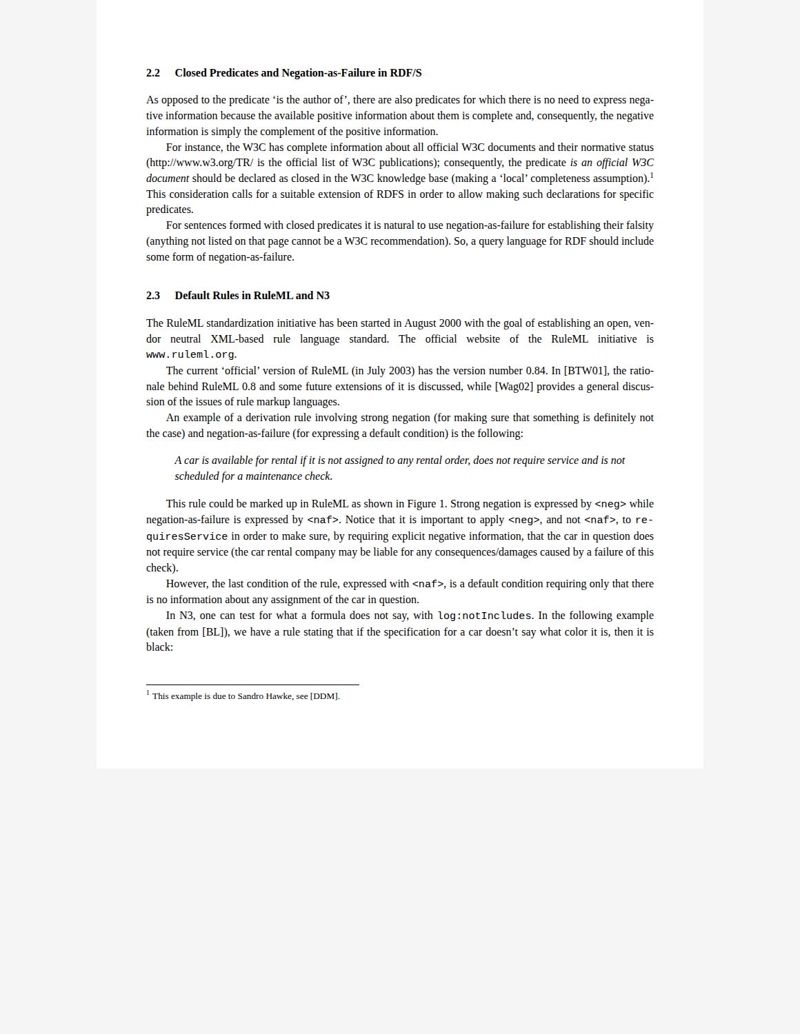2.2 Closed Predicates and Negation-as-Failure in RDF/S
As opposed to the predicate ‘is the author of’, there are also predicates for which there is no need to express negative information because the available positive information about them is complete and, consequently, the negative information is simply the complement of the positive information.
For instance, the W3C has complete information about all official W3C documents and their normative status (http://www.w3.org/TR/ is the official list of W3C publications); consequently, the predicate is an official W3C document should be declared as closed in the W3C knowledge base (making a ‘local’ completeness assumption).1 This consideration calls for a suitable extension of RDFS in order to allow making such declarations for specific predicates.
For sentences formed with closed predicates it is natural to use negation-as-failure for establishing their falsity (anything not listed on that page cannot be a W3C recommendation). So, a query language for RDF should include some form of negation-as-failure.
2.3 Default Rules in RuleML and N3
The RuleML standardization initiative has been started in August 2000 with the goal of establishing an open, vendor neutral XML-based rule language standard. The official website of the RuleML initiative is www.ruleml.org.
The current ‘official’ version of RuleML (in July 2003) has the version number 0.84. In [BTW01], the rationale behind RuleML 0.8 and some future extensions of it is discussed, while [Wag02] provides a general discussion of the issues of rule markup languages.
An example of a derivation rule involving strong negation (for making sure that something is definitely not the case) and negation-as-failure (for expressing a default condition) is the following:
A car is available for rental if it is not assigned to any rental order, does not require service and is not scheduled for a maintenance check.
This rule could be marked up in RuleML as shown in Figure 1. Strong negation is expressed by <neg> while negation-as-failure is expressed by <naf>. Notice that it is important to apply <neg>, and not <naf>, to requiresService in order to make sure, by requiring explicit negative information, that the car in question does not require service (the car rental company may be liable for any consequences/damages caused by a failure of this check).
However, the last condition of the rule, expressed with <naf>, is a default condition requiring only that there is no information about any assignment of the car in question.
In N3, one can test for what a formula does not say, with log:notIncludes. In the following example (taken from [BL]), we have a rule stating that if the specification for a car doesn’t say what color it is, then it is black:
1This example is due to Sandro Hawke, see [DDM].